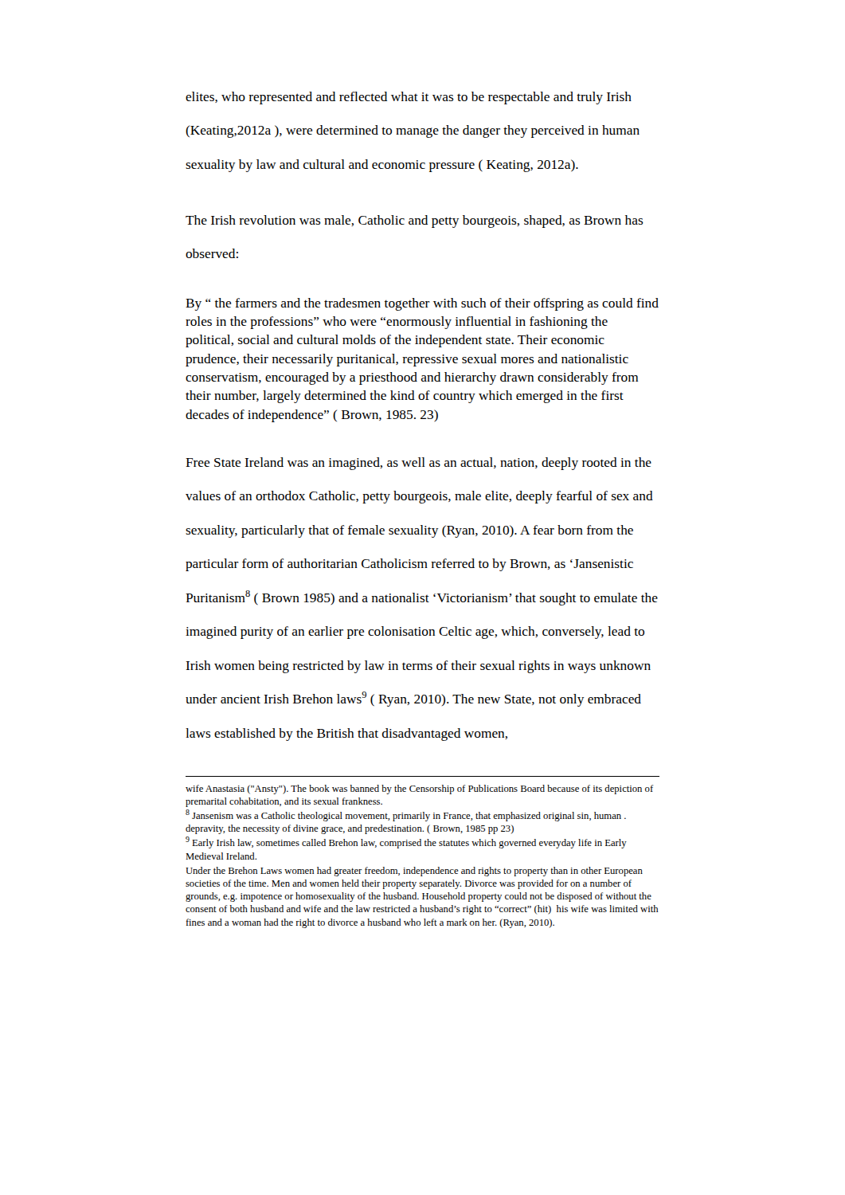elites, who represented and reflected what it was to be respectable and truly Irish (Keating,2012a ), were determined to manage the danger they perceived in human sexuality by law and cultural and economic pressure ( Keating, 2012a).
The Irish revolution was male, Catholic and petty bourgeois, shaped, as Brown has observed:
By “ the farmers and the tradesmen together with such of their offspring as could find roles in the professions” who were “enormously influential in fashioning the political, social and cultural molds of the independent state. Their economic prudence, their necessarily puritanical, repressive sexual mores and nationalistic conservatism, encouraged by a priesthood and hierarchy drawn considerably from their number, largely determined the kind of country which emerged in the first decades of independence” ( Brown, 1985. 23)
Free State Ireland was an imagined, as well as an actual, nation, deeply rooted in the values of an orthodox Catholic, petty bourgeois, male elite, deeply fearful of sex and sexuality, particularly that of female sexuality (Ryan, 2010). A fear born from the particular form of authoritarian Catholicism referred to by Brown, as ‘Jansenistic Puritanism8 ( Brown 1985) and a nationalist ‘Victorianism’ that sought to emulate the imagined purity of an earlier pre colonisation Celtic age, which, conversely, lead to Irish women being restricted by law in terms of their sexual rights in ways unknown under ancient Irish Brehon laws9 ( Ryan, 2010). The new State, not only embraced laws established by the British that disadvantaged women,
wife Anastasia ("Ansty"). The book was banned by the Censorship of Publications Board because of its depiction of premarital cohabitation, and its sexual frankness.
8 Jansenism was a Catholic theological movement, primarily in France, that emphasized original sin, human . depravity, the necessity of divine grace, and predestination. ( Brown, 1985 pp 23)
9 Early Irish law, sometimes called Brehon law, comprised the statutes which governed everyday life in Early Medieval Ireland.
Under the Brehon Laws women had greater freedom, independence and rights to property than in other European societies of the time. Men and women held their property separately. Divorce was provided for on a number of grounds, e.g. impotence or homosexuality of the husband. Household property could not be disposed of without the consent of both husband and wife and the law restricted a husband’s right to “correct” (hit) his wife was limited with fines and a woman had the right to divorce a husband who left a mark on her. (Ryan, 2010).